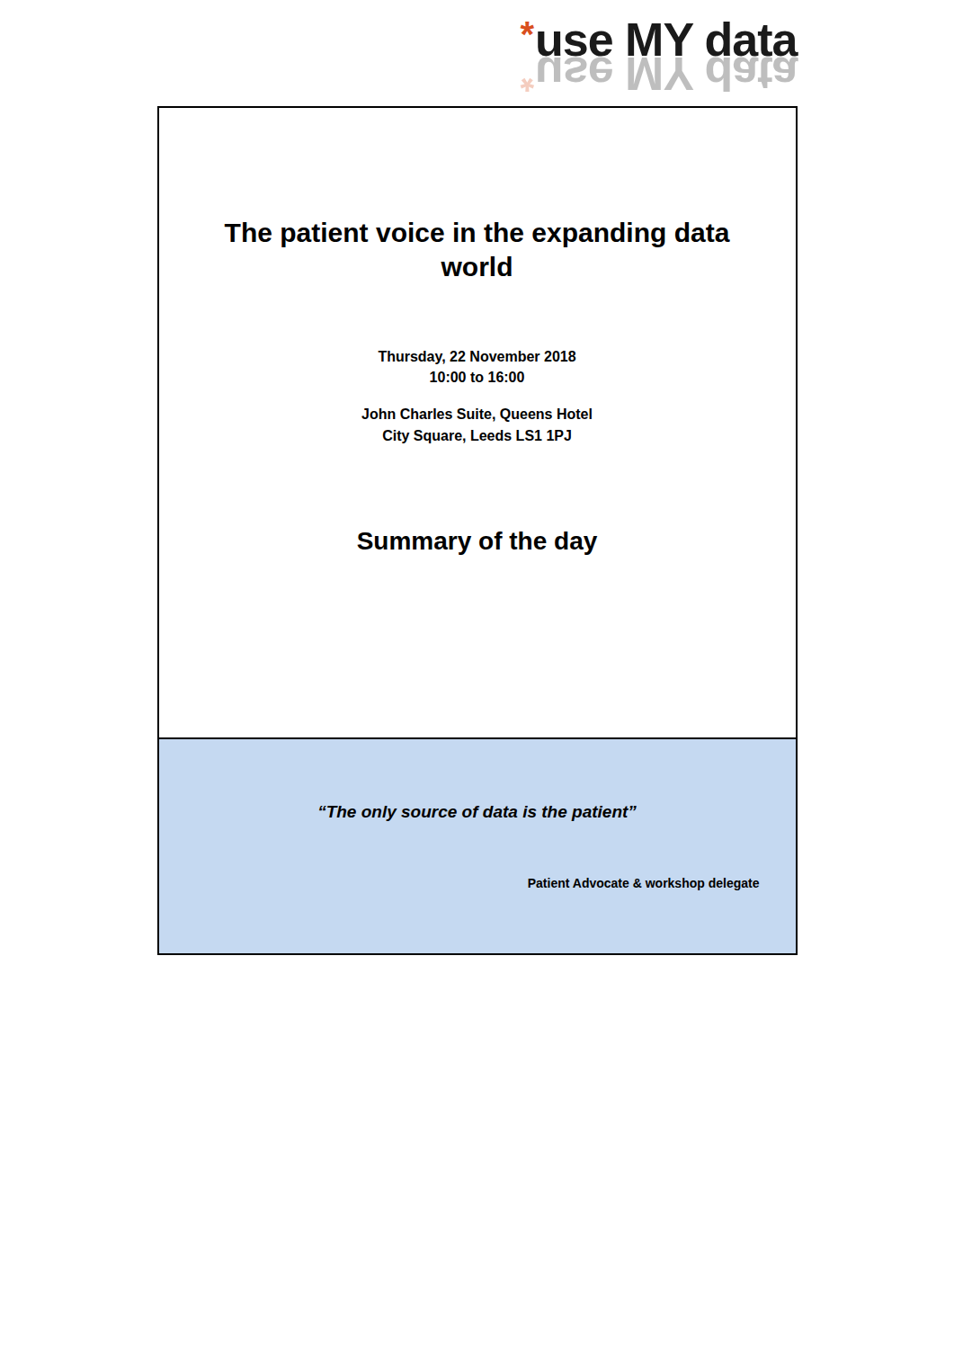*use MY data *use MY data
The patient voice in the expanding data world
Thursday, 22 November 2018
10:00 to 16:00
John Charles Suite, Queens Hotel
City Square, Leeds LS1 1PJ
Summary of the day
“The only source of data is the patient”
Patient Advocate & workshop delegate